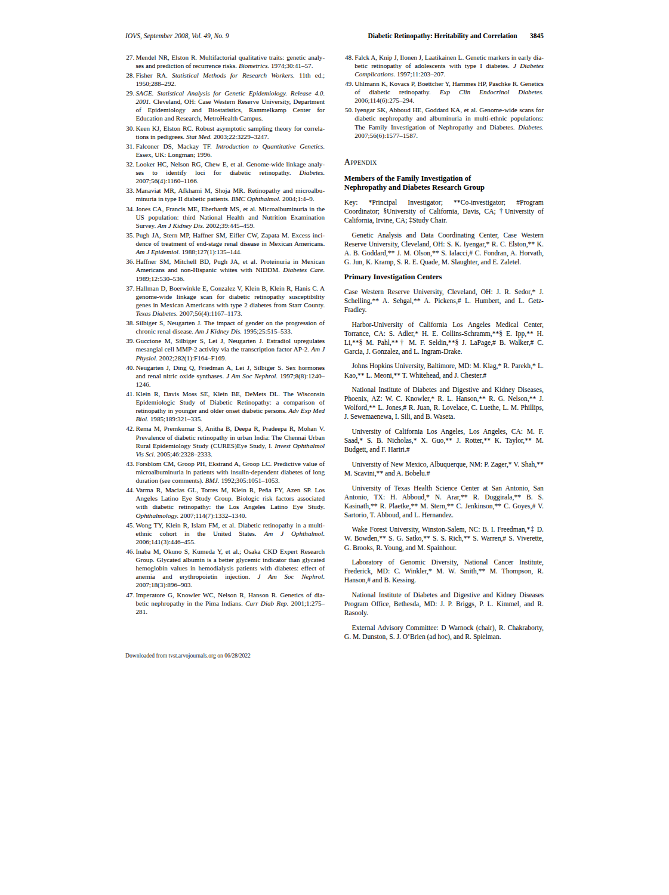IOVS, September 2008, Vol. 49, No. 9
Diabetic Retinopathy: Heritability and Correlation 3845
27 Mendel NR, Elston R. Multifactorial qualitative traits: genetic analyses and prediction of recurrence risks. Biometrics. 1974;30:41–57.
28 Fisher RA. Statistical Methods for Research Workers. 11th ed.; 1950;288–292.
29 SAGE. Statistical Analysis for Genetic Epidemiology. Release 4.0. 2001. Cleveland, OH: Case Western Reserve University, Department of Epidemiology and Biostatistics, Rammelkamp Center for Education and Research, MetroHealth Campus.
30 Keen KJ, Elston RC. Robust asymptotic sampling theory for correlations in pedigrees. Stat Med. 2003;22:3229–3247.
31 Falconer DS, Mackay TF. Introduction to Quantitative Genetics. Essex, UK: Longman; 1996.
32 Looker HC, Nelson RG, Chew E, et al. Genome-wide linkage analyses to identify loci for diabetic retinopathy. Diabetes. 2007;56(4):1160–1166.
33 Manaviat MR, Afkhami M, Shoja MR. Retinopathy and microalbuminuria in type II diabetic patients. BMC Ophthalmol. 2004;1:4–9.
34 Jones CA, Francis ME, Eberhardt MS, et al. Microalbuminuria in the US population: third National Health and Nutrition Examination Survey. Am J Kidney Dis. 2002;39:445–459.
35 Pugh JA, Stern MP, Haffner SM, Eifler CW, Zapata M. Excess incidence of treatment of end-stage renal disease in Mexican Americans. Am J Epidemiol. 1988;127(1):135–144.
36 Haffner SM, Mitchell BD, Pugh JA, et al. Proteinuria in Mexican Americans and non-Hispanic whites with NIDDM. Diabetes Care. 1989;12:530–536.
37 Hallman D, Boerwinkle E, Gonzalez V, Klein B, Klein R, Hanis C. A genome-wide linkage scan for diabetic retinopathy susceptibility genes in Mexican Americans with type 2 diabetes from Starr County. Texas Diabetes. 2007;56(4):1167–1173.
38 Silbiger S, Neugarten J. The impact of gender on the progression of chronic renal disease. Am J Kidney Dis. 1995;25:515–533.
39 Guccione M, Silbiger S, Lei J, Neugarten J. Estradiol upregulates mesangial cell MMP-2 activity via the transcription factor AP-2. Am J Physiol. 2002;282(1):F164–F169.
40 Neugarten J, Ding Q, Friedman A, Lei J, Silbiger S. Sex hormones and renal nitric oxide synthases. J Am Soc Nephrol. 1997;8(8):1240–1246.
41 Klein R, Davis Moss SE, Klein BE, DeMets DL. The Wisconsin Epidemiologic Study of Diabetic Retinopathy: a comparison of retinopathy in younger and older onset diabetic persons. Adv Exp Med Biol. 1985;189:321–335.
42 Rema M, Premkumar S, Anitha B, Deepa R, Pradeepa R, Mohan V. Prevalence of diabetic retinopathy in urban India: The Chennai Urban Rural Epidemiology Study (CURES)Eye Study, I. Invest Ophthalmol Vis Sci. 2005;46:2328–2333.
43 Forsblom CM, Groop PH, Ekstrand A, Groop LC. Predictive value of microalbuminuria in patients with insulin-dependent diabetes of long duration (see comments). BMJ. 1992;305:1051–1053.
44 Varma R, Macias GL, Torres M, Klein R, Peña FY, Azen SP. Los Angeles Latino Eye Study Group. Biologic risk factors associated with diabetic retinopathy: the Los Angeles Latino Eye Study. Ophthalmology. 2007;114(7):1332–1340.
45 Wong TY, Klein R, Islam FM, et al. Diabetic retinopathy in a multi-ethnic cohort in the United States. Am J Ophthalmol. 2006;141(3):446–455.
46 Inaba M, Okuno S, Kumeda Y, et al.; Osaka CKD Expert Research Group. Glycated albumin is a better glycemic indicator than glycated hemoglobin values in hemodialysis patients with diabetes: effect of anemia and erythropoietin injection. J Am Soc Nephrol. 2007;18(3):896–903.
47 Imperatore G, Knowler WC, Nelson R, Hanson R. Genetics of diabetic nephropathy in the Pima Indians. Curr Diab Rep. 2001;1:275–281.
48 Falck A, Knip J, Ilonen J, Laatikainen L. Genetic markers in early diabetic retinopathy of adolescents with type I diabetes. J Diabetes Complications. 1997;11:203–207.
49 Uhlmann K, Kovacs P, Boettcher Y, Hammes HP, Paschke R. Genetics of diabetic retinopathy. Exp Clin Endocrinol Diabetes. 2006;114(6):275–294.
50 Iyengar SK, Abboud HE, Goddard KA, et al. Genome-wide scans for diabetic nephropathy and albuminuria in multi-ethnic populations: The Family Investigation of Nephropathy and Diabetes. Diabetes. 2007;56(6):1577–1587.
Appendix
Members of the Family Investigation of
Nephropathy and Diabetes Research Group
Key: *Principal Investigator; **Co-investigator; #Program Coordinator; §University of California, Davis, CA; †University of California, Irvine, CA; ‡Study Chair.
Genetic Analysis and Data Coordinating Center, Case Western Reserve University, Cleveland, OH: S. K. Iyengar,* R. C. Elston,** K. A. B. Goddard,** J. M. Olson,** S. Ialacci,# C. Fondran, A. Horvath, G. Jun, K. Kramp, S. R. E. Quade, M. Slaughter, and E. Zaletel.
Primary Investigation Centers
Case Western Reserve University, Cleveland, OH: J. R. Sedor,* J. Schelling,** A. Sehgal,** A. Pickens,# L. Humbert, and L. Getz-Fradley.
Harbor-University of California Los Angeles Medical Center, Torrance, CA: S. Adler,* H. E. Collins-Schramm,**§ E. Ipp,** H. Li,**§ M. Pahl,**† M. F. Seldin,**§ J. LaPage,# B. Walker,# C. Garcia, J. Gonzalez, and L. Ingram-Drake.
Johns Hopkins University, Baltimore, MD: M. Klag,* R. Parekh,* L. Kao,** L. Meoni,** T. Whitehead, and J. Chester.#
National Institute of Diabetes and Digestive and Kidney Diseases, Phoenix, AZ: W. C. Knowler,* R. L. Hanson,** R. G. Nelson,** J. Wolford,** L. Jones,# R. Juan, R. Lovelace, C. Luethe, L. M. Phillips, J. Sewemaenewa, I. Sili, and B. Waseta.
University of California Los Angeles, Los Angeles, CA: M. F. Saad,* S. B. Nicholas,* X. Guo,** J. Rotter,** K. Taylor,** M. Budgett, and F. Hariri.#
University of New Mexico, Albuquerque, NM: P. Zager,* V. Shah,** M. Scavini,** and A. Bobelu.#
University of Texas Health Science Center at San Antonio, San Antonio, TX: H. Abboud,* N. Arar,** R. Duggirala,** B. S. Kasinath,** R. Plaetke,** M. Stern,** C. Jenkinson,** C. Goyes,# V. Sartorio, T. Abboud, and L. Hernandez.
Wake Forest University, Winston-Salem, NC: B. I. Freedman,*‡ D. W. Bowden,** S. G. Satko,** S. S. Rich,** S. Warren,# S. Viverette, G. Brooks, R. Young, and M. Spainhour.
Laboratory of Genomic Diversity, National Cancer Institute, Frederick, MD: C. Winkler,* M. W. Smith,** M. Thompson, R. Hanson,# and B. Kessing.
National Institute of Diabetes and Digestive and Kidney Diseases Program Office, Bethesda, MD: J. P. Briggs, P. L. Kimmel, and R. Rasooly.
External Advisory Committee: D Warnock (chair), R. Chakraborty, G. M. Dunston, S. J. O’Brien (ad hoc), and R. Spielman.
Downloaded from tvst.arvojournals.org on 06/28/2022